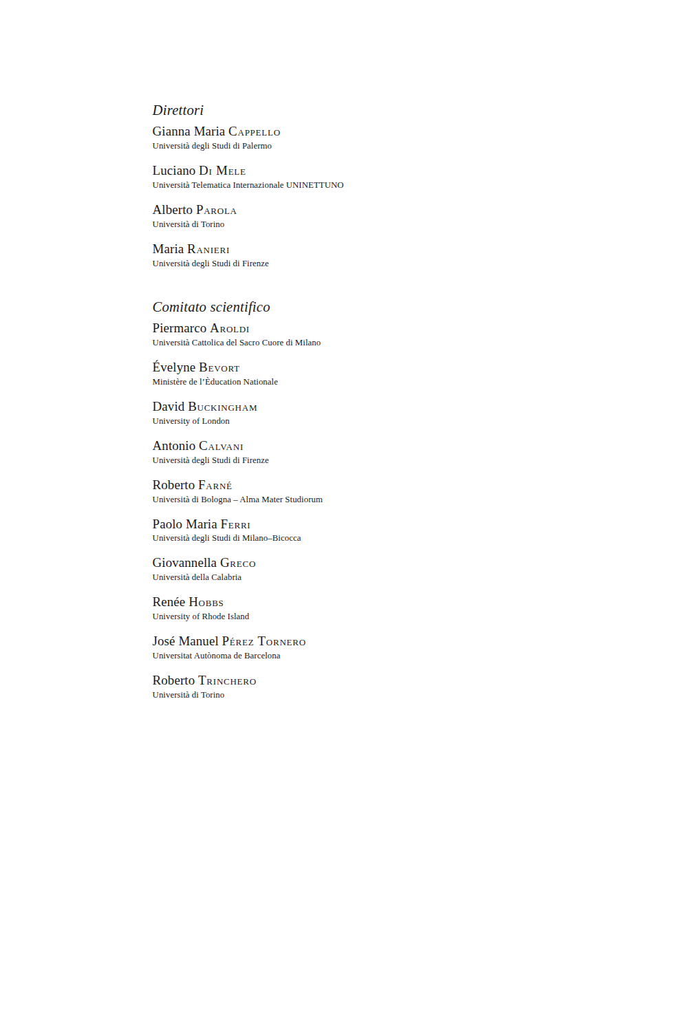Direttori
Gianna Maria Cappello
Università degli Studi di Palermo
Luciano Di Mele
Università Telematica Internazionale UNINETTUNO
Alberto Parola
Università di Torino
Maria Ranieri
Università degli Studi di Firenze
Comitato scientifico
Piermarco Aroldi
Università Cattolica del Sacro Cuore di Milano
Évelyne Bevort
Ministère de l’Èducation Nationale
David Buckingham
University of London
Antonio Calvani
Università degli Studi di Firenze
Roberto Farné
Università di Bologna – Alma Mater Studiorum
Paolo Maria Ferri
Università degli Studi di Milano–Bicocca
Giovannella Greco
Università della Calabria
Renée Hobbs
University of Rhode Island
José Manuel Pérez Tornero
Universitat Autònoma de Barcelona
Roberto Trinchero
Università di Torino